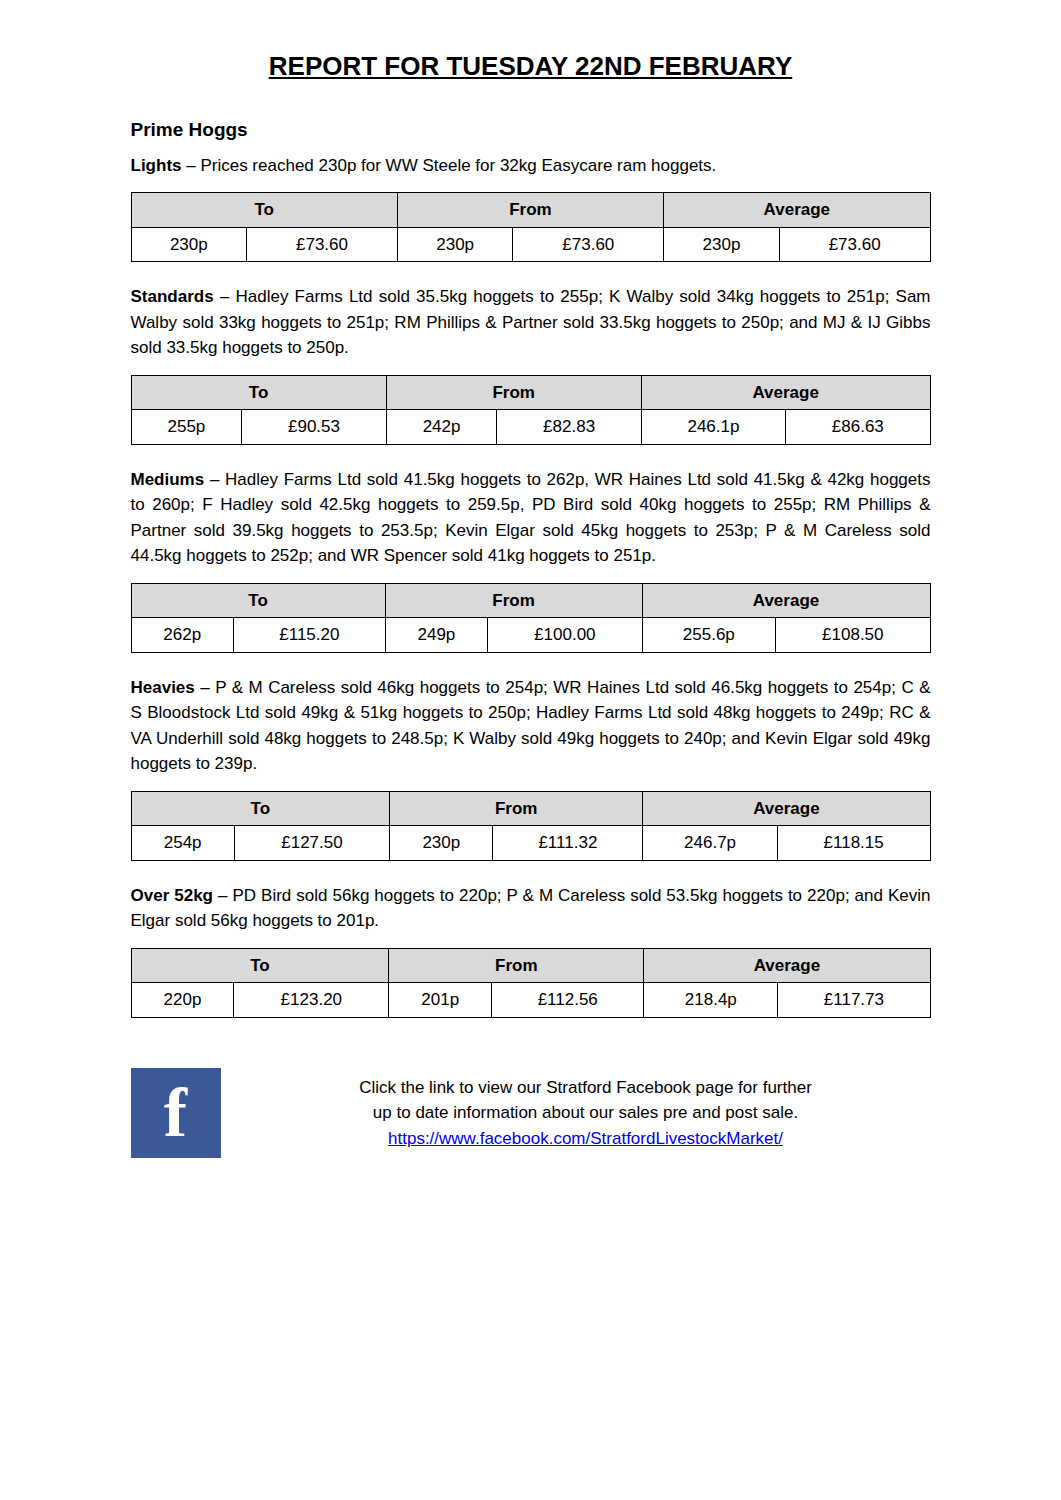REPORT FOR TUESDAY 22ND FEBRUARY
Prime Hoggs
Lights – Prices reached 230p for WW Steele for 32kg Easycare ram hoggets.
| To | From | Average |
| --- | --- | --- |
| 230p | £73.60 | 230p | £73.60 | 230p | £73.60 |
Standards – Hadley Farms Ltd sold 35.5kg hoggets to 255p; K Walby sold 34kg hoggets to 251p; Sam Walby sold 33kg hoggets to 251p; RM Phillips & Partner sold 33.5kg hoggets to 250p; and MJ & IJ Gibbs sold 33.5kg hoggets to 250p.
| To | From | Average |
| --- | --- | --- |
| 255p | £90.53 | 242p | £82.83 | 246.1p | £86.63 |
Mediums – Hadley Farms Ltd sold 41.5kg hoggets to 262p, WR Haines Ltd sold 41.5kg & 42kg hoggets to 260p; F Hadley sold 42.5kg hoggets to 259.5p, PD Bird sold 40kg hoggets to 255p; RM Phillips & Partner sold 39.5kg hoggets to 253.5p; Kevin Elgar sold 45kg hoggets to 253p; P & M Careless sold 44.5kg hoggets to 252p; and WR Spencer sold 41kg hoggets to 251p.
| To | From | Average |
| --- | --- | --- |
| 262p | £115.20 | 249p | £100.00 | 255.6p | £108.50 |
Heavies – P & M Careless sold 46kg hoggets to 254p; WR Haines Ltd sold 46.5kg hoggets to 254p; C & S Bloodstock Ltd sold 49kg & 51kg hoggets to 250p; Hadley Farms Ltd sold 48kg hoggets to 249p; RC & VA Underhill sold 48kg hoggets to 248.5p; K Walby sold 49kg hoggets to 240p; and Kevin Elgar sold 49kg hoggets to 239p.
| To | From | Average |
| --- | --- | --- |
| 254p | £127.50 | 230p | £111.32 | 246.7p | £118.15 |
Over 52kg – PD Bird sold 56kg hoggets to 220p; P & M Careless sold 53.5kg hoggets to 220p; and Kevin Elgar sold 56kg hoggets to 201p.
| To | From | Average |
| --- | --- | --- |
| 220p | £123.20 | 201p | £112.56 | 218.4p | £117.73 |
f
Click the link to view our Stratford Facebook page for further
up to date information about our sales pre and post sale.
https://www.facebook.com/StratfordLivestockMarket/